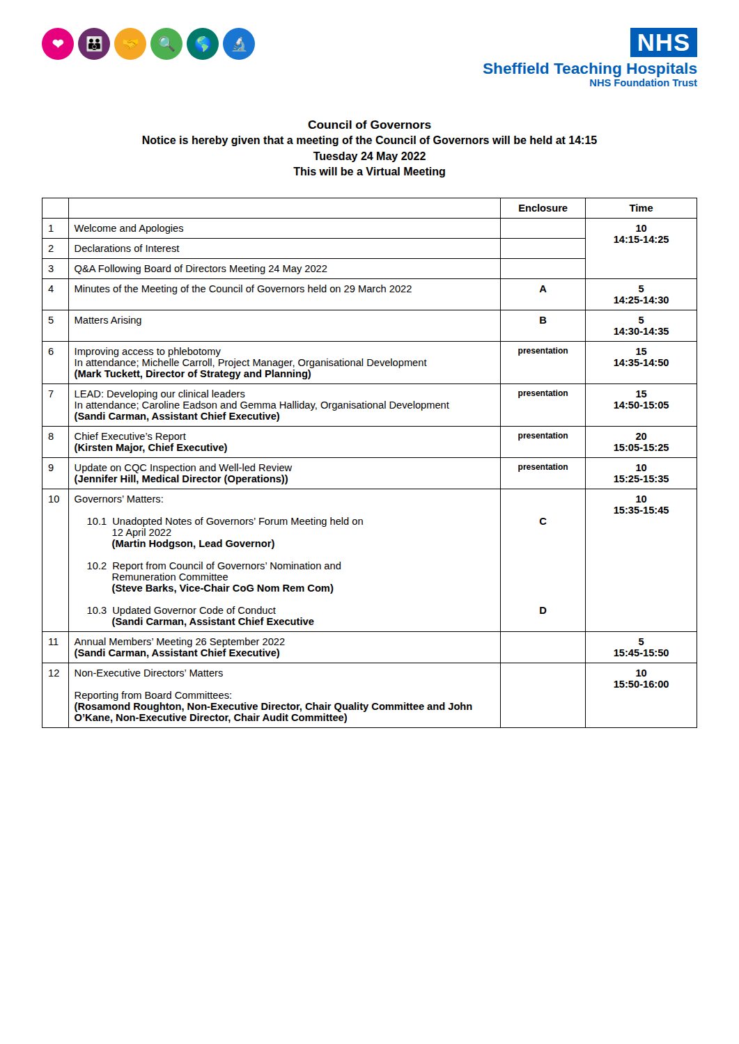❤
👪
🤝
🔍
🌎
🔬
NHS
Sheffield Teaching Hospitals
NHS Foundation Trust
Council of Governors
Notice is hereby given that a meeting of the Council of Governors will be held at 14:15
Tuesday 24 May 2022
This will be a Virtual Meeting
| | | Enclosure | Time |
| --- | --- | --- | --- |
| 1 | Welcome and Apologies | | 10 14:15-14:25 |
| 2 | Declarations of Interest | |
| 3 | Q&A Following Board of Directors Meeting 24 May 2022 | |
| 4 | Minutes of the Meeting of the Council of Governors held on 29 March 2022 | A | 5 14:25-14:30 |
| 5 | Matters Arising | B | 5 14:30-14:35 |
| 6 | Improving access to phlebotomy In attendance; Michelle Carroll, Project Manager, Organisational Development (Mark Tuckett, Director of Strategy and Planning) | presentation | 15 14:35-14:50 |
| 7 | LEAD: Developing our clinical leaders In attendance; Caroline Eadson and Gemma Halliday, Organisational Development (Sandi Carman, Assistant Chief Executive) | presentation | 15 14:50-15:05 |
| 8 | Chief Executive’s Report (Kirsten Major, Chief Executive) | presentation | 20 15:05-15:25 |
| 9 | Update on CQC Inspection and Well-led Review (Jennifer Hill, Medical Director (Operations)) | presentation | 10 15:25-15:35 |
| 10 | Governors’ Matters: 10.1 Unadopted Notes of Governors’ Forum Meeting held on 12 April 2022 (Martin Hodgson, Lead Governor) 10.2 Report from Council of Governors’ Nomination and Remuneration Committee (Steve Barks, Vice-Chair CoG Nom Rem Com) 10.3 Updated Governor Code of Conduct (Sandi Carman, Assistant Chief Executive | C D | 10 15:35-15:45 |
| 11 | Annual Members’ Meeting 26 September 2022 (Sandi Carman, Assistant Chief Executive) | | 5 15:45-15:50 |
| 12 | Non-Executive Directors’ Matters Reporting from Board Committees: (Rosamond Roughton, Non-Executive Director, Chair Quality Committee and John O’Kane, Non-Executive Director, Chair Audit Committee) | | 10 15:50-16:00 |